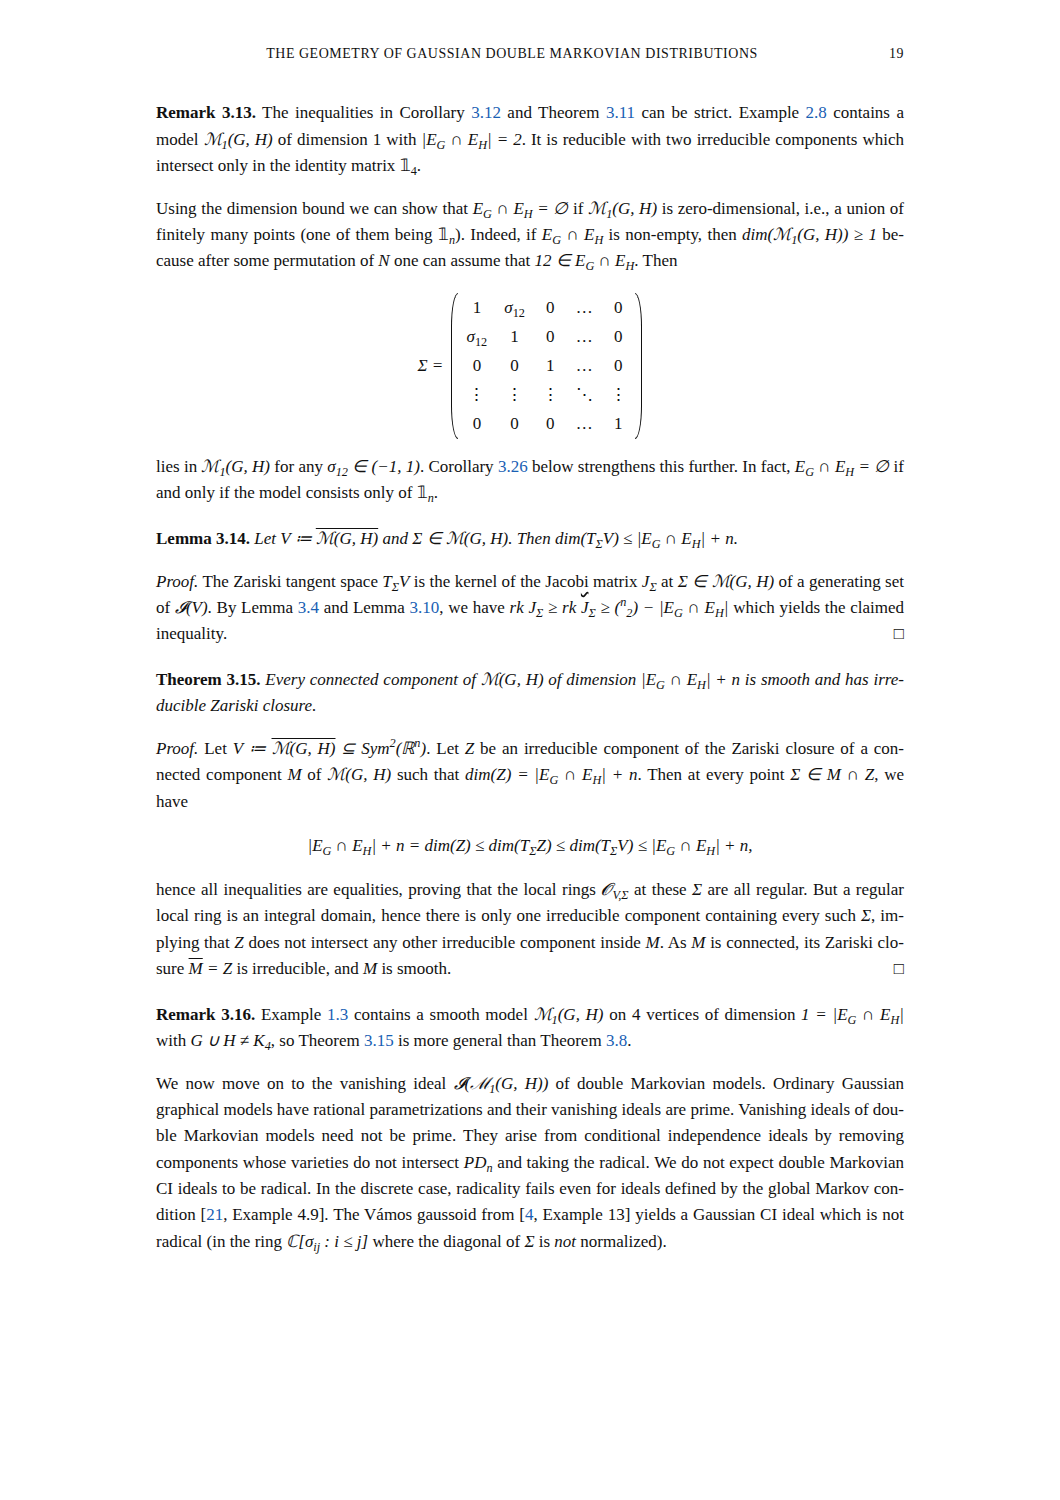THE GEOMETRY OF GAUSSIAN DOUBLE MARKOVIAN DISTRIBUTIONS 19
Remark 3.13. The inequalities in Corollary 3.12 and Theorem 3.11 can be strict. Example 2.8 contains a model ℳ1(G, H) of dimension 1 with |EG ∩ EH| = 2. It is reducible with two irreducible components which intersect only in the identity matrix 𝟙4.
Using the dimension bound we can show that EG ∩ EH = ∅ if ℳ1(G, H) is zero-dimensional, i.e., a union of finitely many points (one of them being 𝟙n). Indeed, if EG ∩ EH is non-empty, then dim(ℳ1(G, H)) ≥ 1 because after some permutation of N one can assume that 12 ∈ EG ∩ EH. Then
Σ =
| 1 | σ 12 | 0 | … | 0 |
| σ 12 | 1 | 0 | … | 0 |
| 0 | 0 | 1 | … | 0 |
| ⋮ | ⋮ | ⋮ | ⋱ | ⋮ |
| 0 | 0 | 0 | … | 1 |
lies in ℳ1(G, H) for any σ12 ∈ (−1, 1). Corollary 3.26 below strengthens this further. In fact, EG ∩ EH = ∅ if and only if the model consists only of 𝟙n.
Lemma 3.14. Let V ≔ ℳ(G, H) and Σ ∈ ℳ(G, H). Then dim(TΣV) ≤ |EG ∩ EH| + n.
Proof. The Zariski tangent space TΣV is the kernel of the Jacobi matrix JΣ at Σ ∈ ℳ(G, H) of a generating set of 𝓘(V). By Lemma 3.4 and Lemma 3.10, we have rk JΣ ≥ rk JΣ ≥ (n2) − |EG ∩ EH| which yields the claimed inequality. □
Theorem 3.15. Every connected component of ℳ(G, H) of dimension |EG ∩ EH| + n is smooth and has irreducible Zariski closure.
Proof. Let V ≔ ℳ(G, H) ⊆ Sym2(ℝn). Let Z be an irreducible component of the Zariski closure of a connected component M of ℳ(G, H) such that dim(Z) = |EG ∩ EH| + n. Then at every point Σ ∈ M ∩ Z, we have
|EG ∩ EH| + n = dim(Z) ≤ dim(TΣZ) ≤ dim(TΣV) ≤ |EG ∩ EH| + n,
hence all inequalities are equalities, proving that the local rings 𝓞V,Σ at these Σ are all regular. But a regular local ring is an integral domain, hence there is only one irreducible component containing every such Σ, implying that Z does not intersect any other irreducible component inside M. As M is connected, its Zariski closure M = Z is irreducible, and M is smooth. □
Remark 3.16. Example 1.3 contains a smooth model ℳ1(G, H) on 4 vertices of dimension 1 = |EG ∩ EH| with G ∪ H ≠ K4, so Theorem 3.15 is more general than Theorem 3.8.
We now move on to the vanishing ideal 𝓘(ℳ1(G, H)) of double Markovian models. Ordinary Gaussian graphical models have rational parametrizations and their vanishing ideals are prime. Vanishing ideals of double Markovian models need not be prime. They arise from conditional independence ideals by removing components whose varieties do not intersect PDn and taking the radical. We do not expect double Markovian CI ideals to be radical. In the discrete case, radicality fails even for ideals defined by the global Markov condition [21, Example 4.9]. The Vámos gaussoid from [4, Example 13] yields a Gaussian CI ideal which is not radical (in the ring ℂ[σij : i ≤ j] where the diagonal of Σ is not normalized).